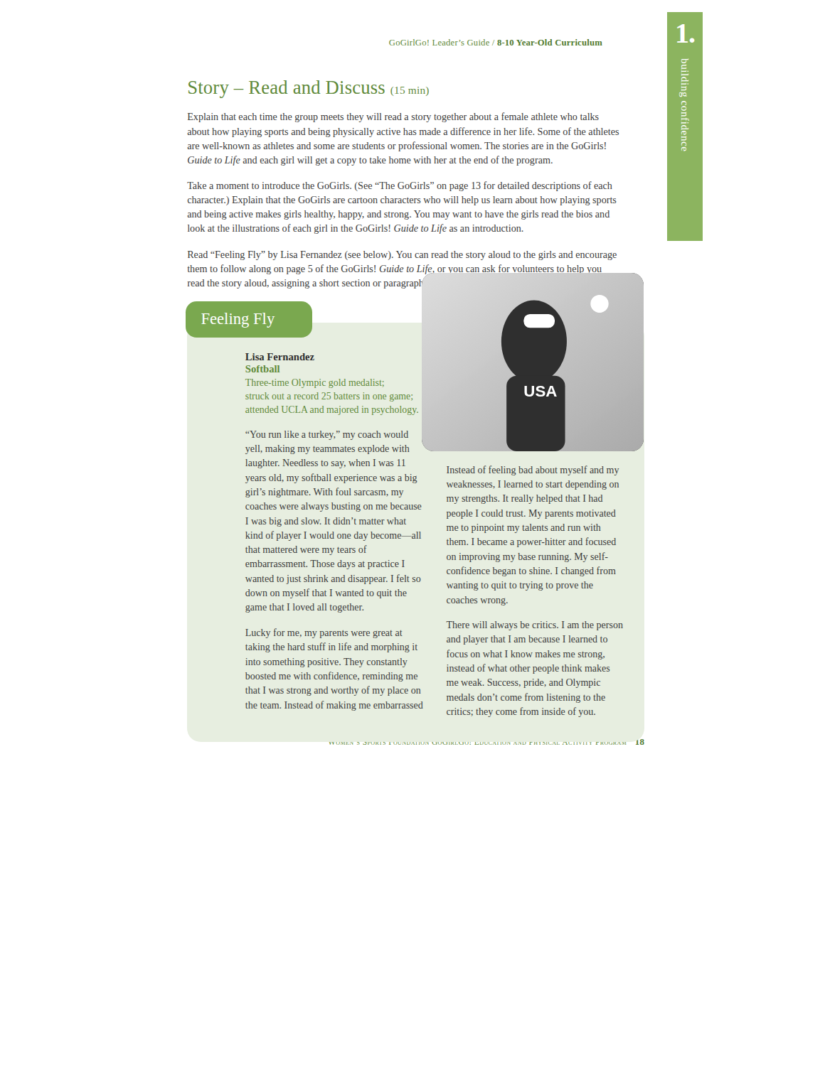1.
building confidence
GoGirlGo! Leader’s Guide / 8-10 Year-Old Curriculum
Story – Read and Discuss (15 min)
Explain that each time the group meets they will read a story together about a female athlete who talks about how playing sports and being physically active has made a difference in her life. Some of the athletes are well-known as athletes and some are students or professional women. The stories are in the GoGirls! Guide to Life and each girl will get a copy to take home with her at the end of the program.
Take a moment to introduce the GoGirls. (See “The GoGirls” on page 13 for detailed descriptions of each character.) Explain that the GoGirls are cartoon characters who will help us learn about how playing sports and being active makes girls healthy, happy, and strong. You may want to have the girls read the bios and look at the illustrations of each girl in the GoGirls! Guide to Life as an introduction.
Read “Feeling Fly” by Lisa Fernandez (see below). You can read the story aloud to the girls and encourage them to follow along on page 5 of the GoGirls! Guide to Life, or you can ask for volunteers to help you read the story aloud, assigning a short section or paragraph to each volunteer.
Feeling Fly
Lisa Fernandez Softball Three-time Olympic gold medalist;
struck out a record 25 batters in one game;
attended UCLA and majored in psychology.
“You run like a turkey,” my coach would yell, making my teammates explode with laughter. Needless to say, when I was 11 years old, my softball experience was a big girl’s nightmare. With foul sarcasm, my coaches were always busting on me because I was big and slow. It didn’t matter what kind of player I would one day become—all that mattered were my tears of embarrassment. Those days at practice I wanted to just shrink and disappear. I felt so down on myself that I wanted to quit the game that I loved all together.
Lucky for me, my parents were great at taking the hard stuff in life and morphing it into something positive. They constantly boosted me with confidence, reminding me that I was strong and worthy of my place on the team. Instead of making me embarrassed of who I was, they made me proud. “Flex those muscles for me,” Dad would always say. We’d watch sports on television, and he’d point out all the great athletes who were big and strong. At games he’d say, “See, Lisa, she’s not the fastest, but she sure is good.”
Instead of feeling bad about myself and my weaknesses, I learned to start depending on my strengths. It really helped that I had people I could trust. My parents motivated me to pinpoint my talents and run with them. I became a power-hitter and focused on improving my base running. My self-confidence began to shine. I changed from wanting to quit to trying to prove the coaches wrong.
There will always be critics. I am the person and player that I am because I learned to focus on what I know makes me strong, instead of what other people think makes me weak. Success, pride, and Olympic medals don’t come from listening to the critics; they come from inside of you.
Women’s Sports Foundation GoGirlGo! Education and Physical Activity Program 18